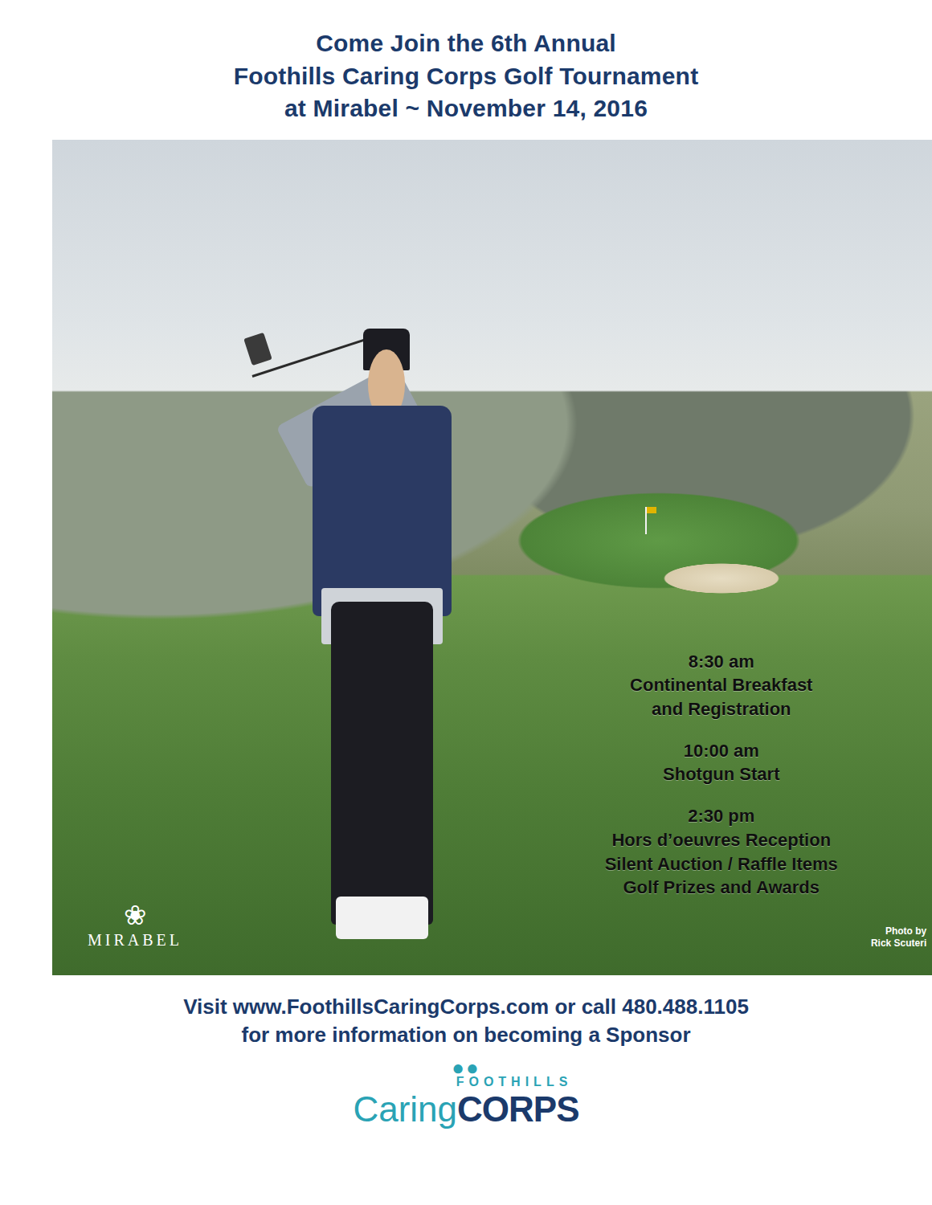Come Join the 6th Annual Foothills Caring Corps Golf Tournament at Mirabel ~ November 14, 2016
8:30 am
Continental Breakfast
and Registration
10:00 am
Shotgun Start
2:30 pm
Hors d’oeuvres Reception
Silent Auction / Raffle Items
Golf Prizes and Awards
❀ MIRABEL
Photo by
Rick Scuteri
Visit www.FoothillsCaringCorps.com or call 480.488.1105
for more information on becoming a Sponsor
●● FOOTHILLS Caring CORPS